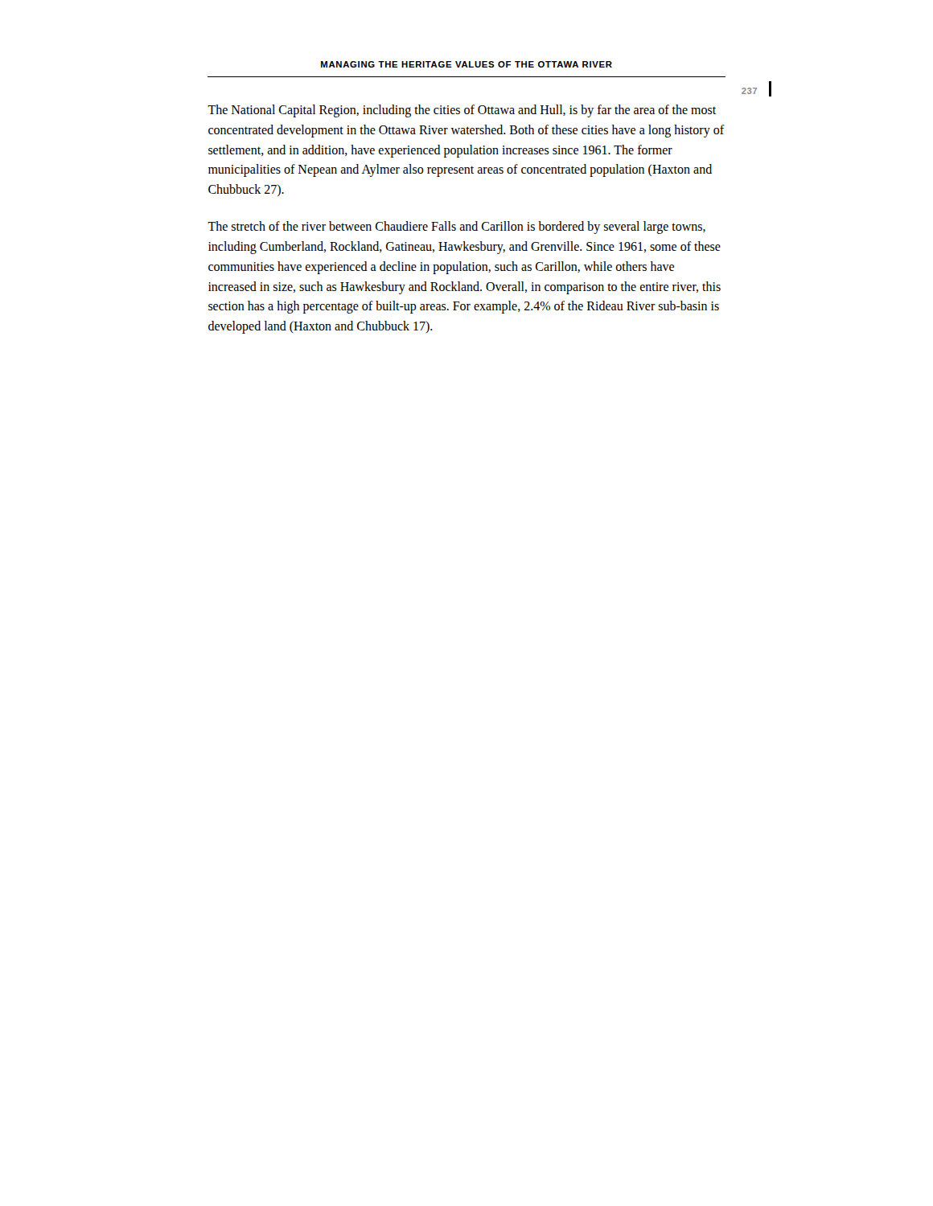MANAGING THE HERITAGE VALUES OF THE OTTAWA RIVER
237
The National Capital Region, including the cities of Ottawa and Hull, is by far the area of the most concentrated development in the Ottawa River watershed. Both of these cities have a long history of settlement, and in addition, have experienced population increases since 1961. The former municipalities of Nepean and Aylmer also represent areas of concentrated population (Haxton and Chubbuck 27).
The stretch of the river between Chaudiere Falls and Carillon is bordered by several large towns, including Cumberland, Rockland, Gatineau, Hawkesbury, and Grenville. Since 1961, some of these communities have experienced a decline in population, such as Carillon, while others have increased in size, such as Hawkesbury and Rockland. Overall, in comparison to the entire river, this section has a high percentage of built-up areas. For example, 2.4% of the Rideau River sub-basin is developed land (Haxton and Chubbuck 17).